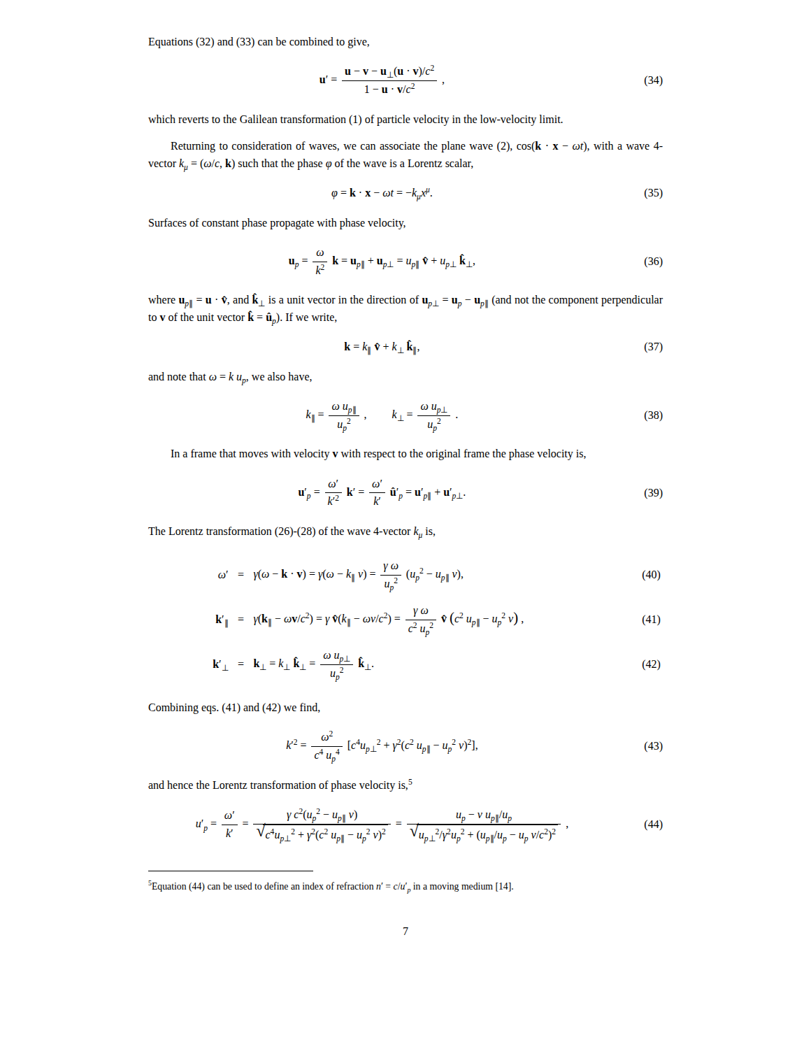Equations (32) and (33) can be combined to give,
u′ = u − v − u⊥(u · v)/c2 1 − u · v/c2 ,
(34)
which reverts to the Galilean transformation (1) of particle velocity in the low-velocity limit.
Returning to consideration of waves, we can associate the plane wave (2), cos(k · x − ωt), with a wave 4-vector kμ = (ω/c, k) such that the phase φ of the wave is a Lorentz scalar,
φ = k · x − ωt = −kμxμ.
(35)
Surfaces of constant phase propagate with phase velocity,
up = ω k2 k = up∥ + up⊥ = up∥ v̂ + up⊥ k̂⊥,
(36)
where up∥ = u · v̂, and k̂⊥ is a unit vector in the direction of up⊥ = up − up∥ (and not the component perpendicular to v of the unit vector k̂ = ûp). If we write,
k = k∥ v̂ + k⊥ k̂∥,
(37)
and note that ω = k up, we also have,
k∥ = ω up∥ up2 , k⊥ = ω up⊥ up2 .
(38)
In a frame that moves with velocity v with respect to the original frame the phase velocity is,
u′p = ω′ k′2 k′ = ω′ k′ û′p = u′p∥ + u′p⊥.
(39)
The Lorentz transformation (26)-(28) of the wave 4-vector kμ is,
| ω ′ | = | γ ( ω − k · v ) = γ ( ω − k ∥ v ) = γ ω u p 2 ( u p 2 − u p ∥ v ), | (40) |
| k ′ ∥ | = | γ ( k ∥ − ω v / c 2 ) = γ v̂ ( k ∥ − ωv / c 2 ) = γ ω c 2 u p 2 v̂ ( c 2 u p ∥ − u p 2 v ) , | (41) |
| k ′ ⊥ | = | k ⊥ = k ⊥ k̂ ⊥ = ω u p ⊥ u p 2 k̂ ⊥ . | (42) |
Combining eqs. (41) and (42) we find,
k′2 = ω2 c4 up4 [c4up⊥2 + γ2(c2 up∥ − up2 v)2],
(43)
and hence the Lorentz transformation of phase velocity is,5
u′p = ω′ k′ = γ c2(up2 − up∥ v) c4up⊥2 + γ2(c2 up∥ − up2 v)2 = up − v up∥/up up⊥2/γ2up2 + (up∥/up − up v/c2)2 ,
(44)
5Equation (44) can be used to define an index of refraction n′ = c/u′p in a moving medium [14].
7